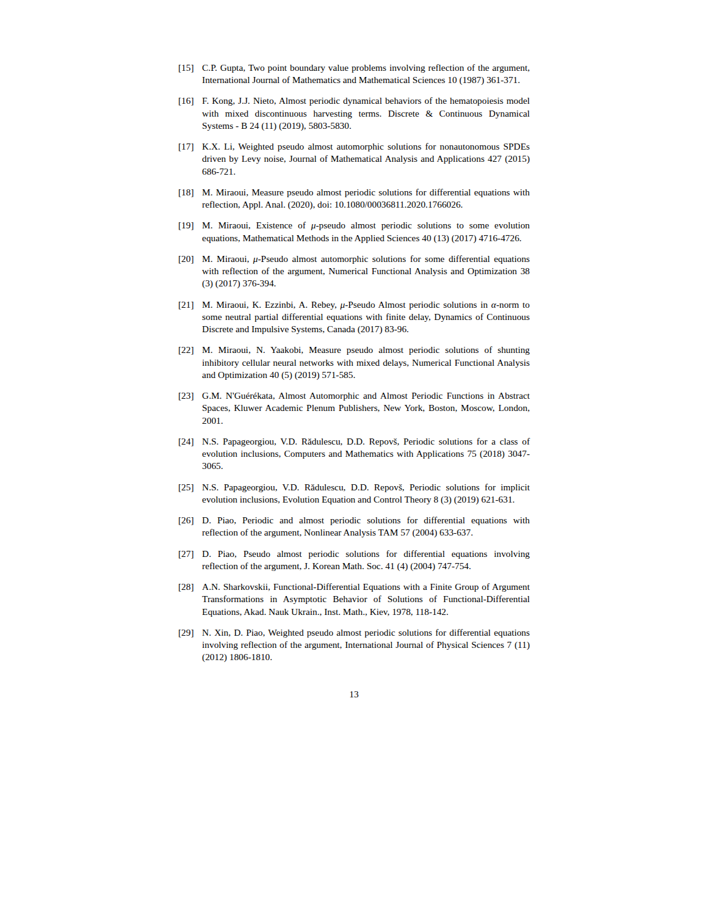[15] C.P. Gupta, Two point boundary value problems involving reflection of the argument, International Journal of Mathematics and Mathematical Sciences 10 (1987) 361-371.
[16] F. Kong, J.J. Nieto, Almost periodic dynamical behaviors of the hematopoiesis model with mixed discontinuous harvesting terms. Discrete & Continuous Dynamical Systems - B 24 (11) (2019), 5803-5830.
[17] K.X. Li, Weighted pseudo almost automorphic solutions for nonautonomous SPDEs driven by Levy noise, Journal of Mathematical Analysis and Applications 427 (2015) 686-721.
[18] M. Miraoui, Measure pseudo almost periodic solutions for differential equations with reflection, Appl. Anal. (2020), doi: 10.1080/00036811.2020.1766026.
[19] M. Miraoui, Existence of μ-pseudo almost periodic solutions to some evolution equations, Mathematical Methods in the Applied Sciences 40 (13) (2017) 4716-4726.
[20] M. Miraoui, μ-Pseudo almost automorphic solutions for some differential equations with reflection of the argument, Numerical Functional Analysis and Optimization 38 (3) (2017) 376-394.
[21] M. Miraoui, K. Ezzinbi, A. Rebey, μ-Pseudo Almost periodic solutions in α-norm to some neutral partial differential equations with finite delay, Dynamics of Continuous Discrete and Impulsive Systems, Canada (2017) 83-96.
[22] M. Miraoui, N. Yaakobi, Measure pseudo almost periodic solutions of shunting inhibitory cellular neural networks with mixed delays, Numerical Functional Analysis and Optimization 40 (5) (2019) 571-585.
[23] G.M. N'Guérékata, Almost Automorphic and Almost Periodic Functions in Abstract Spaces, Kluwer Academic Plenum Publishers, New York, Boston, Moscow, London, 2001.
[24] N.S. Papageorgiou, V.D. Rădulescu, D.D. Repovš, Periodic solutions for a class of evolution inclusions, Computers and Mathematics with Applications 75 (2018) 3047-3065.
[25] N.S. Papageorgiou, V.D. Rădulescu, D.D. Repovš, Periodic solutions for implicit evolution inclusions, Evolution Equation and Control Theory 8 (3) (2019) 621-631.
[26] D. Piao, Periodic and almost periodic solutions for differential equations with reflection of the argument, Nonlinear Analysis TAM 57 (2004) 633-637.
[27] D. Piao, Pseudo almost periodic solutions for differential equations involving reflection of the argument, J. Korean Math. Soc. 41 (4) (2004) 747-754.
[28] A.N. Sharkovskii, Functional-Differential Equations with a Finite Group of Argument Transformations in Asymptotic Behavior of Solutions of Functional-Differential Equations, Akad. Nauk Ukrain., Inst. Math., Kiev, 1978, 118-142.
[29] N. Xin, D. Piao, Weighted pseudo almost periodic solutions for differential equations involving reflection of the argument, International Journal of Physical Sciences 7 (11) (2012) 1806-1810.
13